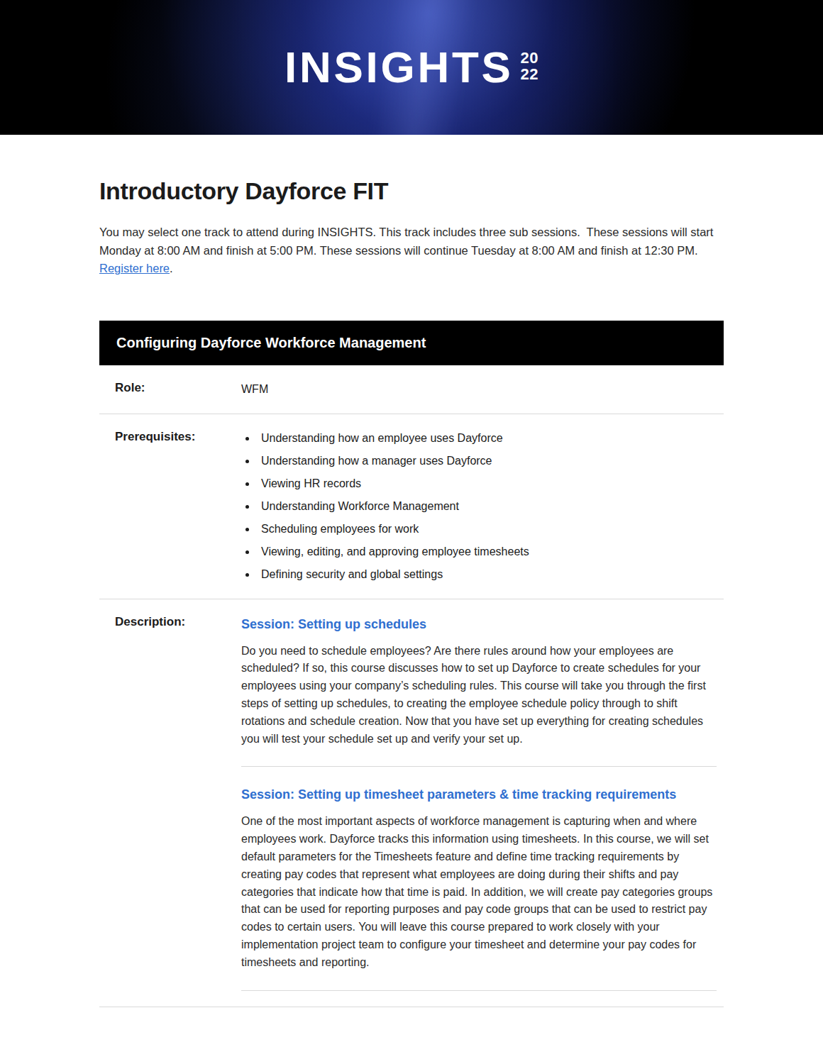INSIGHTS 2022
Introductory Dayforce FIT
You may select one track to attend during INSIGHTS. This track includes three sub sessions. These sessions will start Monday at 8:00 AM and finish at 5:00 PM. These sessions will continue Tuesday at 8:00 AM and finish at 12:30 PM. Register here.
Configuring Dayforce Workforce Management
Role:
WFM
Prerequisites:
Understanding how an employee uses Dayforce
Understanding how a manager uses Dayforce
Viewing HR records
Understanding Workforce Management
Scheduling employees for work
Viewing, editing, and approving employee timesheets
Defining security and global settings
Description:
Session: Setting up schedules
Do you need to schedule employees? Are there rules around how your employees are scheduled? If so, this course discusses how to set up Dayforce to create schedules for your employees using your company’s scheduling rules. This course will take you through the first steps of setting up schedules, to creating the employee schedule policy through to shift rotations and schedule creation. Now that you have set up everything for creating schedules you will test your schedule set up and verify your set up.
Session: Setting up timesheet parameters & time tracking requirements
One of the most important aspects of workforce management is capturing when and where employees work. Dayforce tracks this information using timesheets. In this course, we will set default parameters for the Timesheets feature and define time tracking requirements by creating pay codes that represent what employees are doing during their shifts and pay categories that indicate how that time is paid. In addition, we will create pay categories groups that can be used for reporting purposes and pay code groups that can be used to restrict pay codes to certain users. You will leave this course prepared to work closely with your implementation project team to configure your timesheet and determine your pay codes for timesheets and reporting.